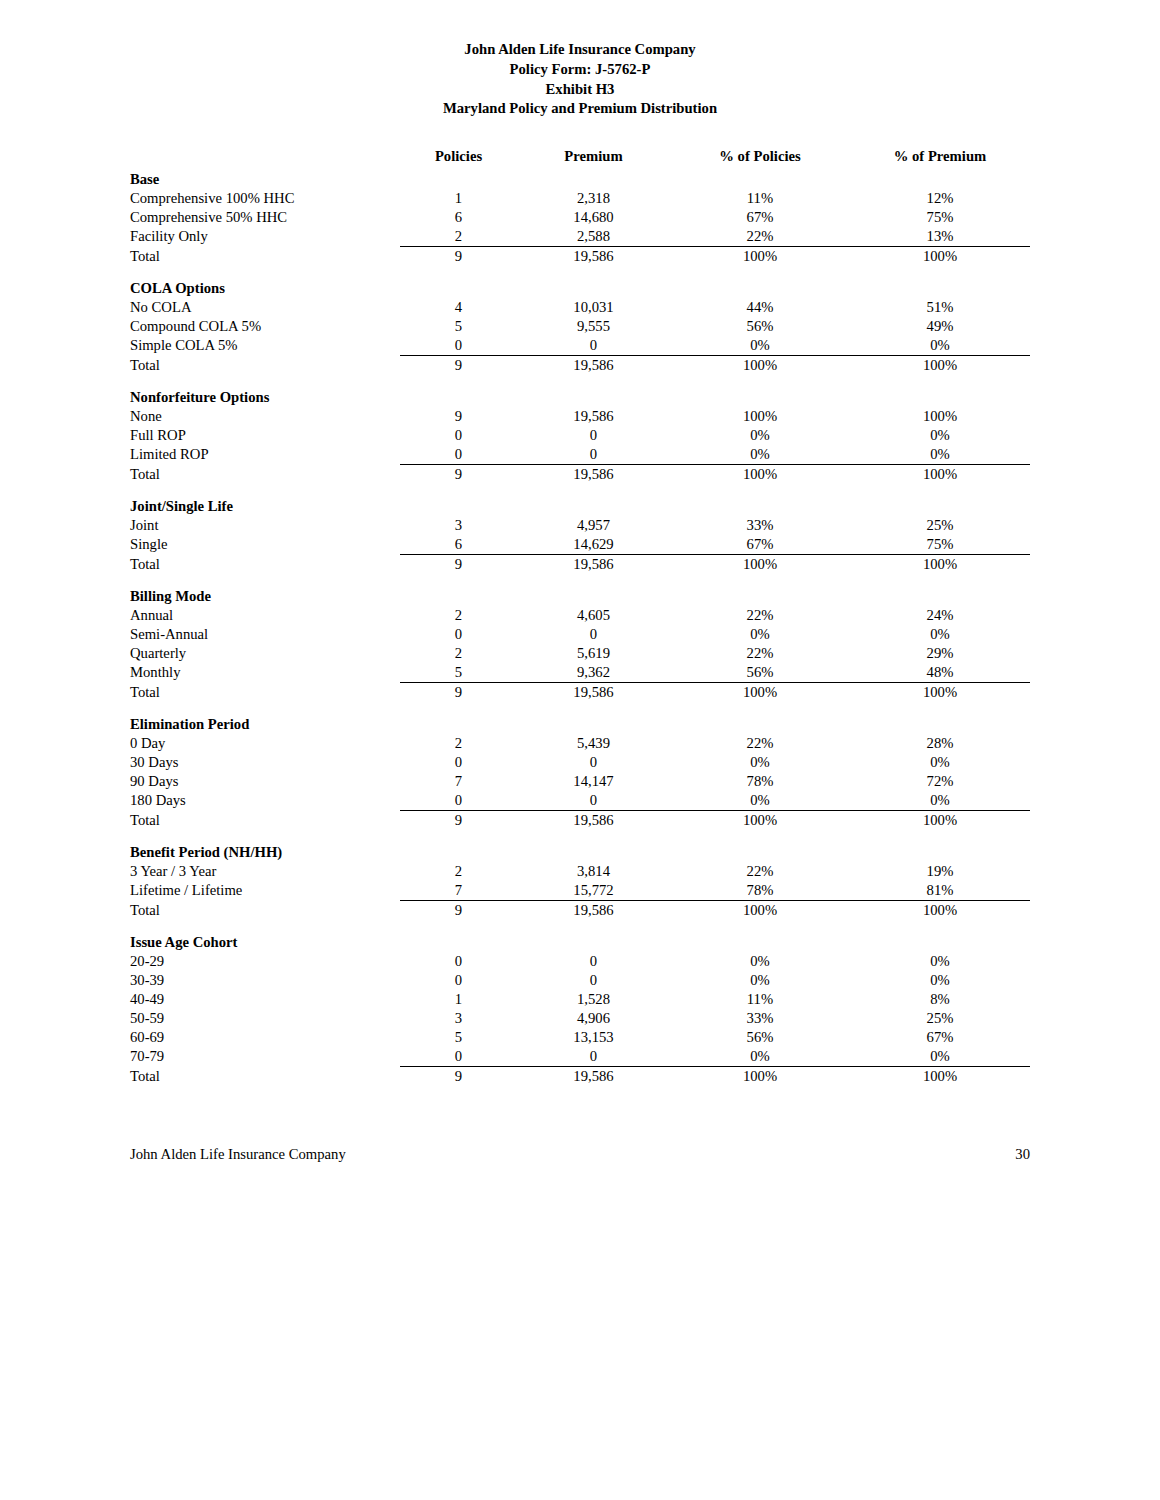John Alden Life Insurance Company
Policy Form: J-5762-P
Exhibit H3
Maryland Policy and Premium Distribution
| | Policies | Premium | % of Policies | % of Premium |
| --- | --- | --- | --- | --- |
| Base | | | | |
| Comprehensive 100% HHC | 1 | 2,318 | 11% | 12% |
| Comprehensive 50% HHC | 6 | 14,680 | 67% | 75% |
| Facility Only | 2 | 2,588 | 22% | 13% |
| Total | 9 | 19,586 | 100% | 100% |
| COLA Options | | | | |
| No COLA | 4 | 10,031 | 44% | 51% |
| Compound COLA 5% | 5 | 9,555 | 56% | 49% |
| Simple COLA 5% | 0 | 0 | 0% | 0% |
| Total | 9 | 19,586 | 100% | 100% |
| Nonforfeiture Options | | | | |
| None | 9 | 19,586 | 100% | 100% |
| Full ROP | 0 | 0 | 0% | 0% |
| Limited ROP | 0 | 0 | 0% | 0% |
| Total | 9 | 19,586 | 100% | 100% |
| Joint/Single Life | | | | |
| Joint | 3 | 4,957 | 33% | 25% |
| Single | 6 | 14,629 | 67% | 75% |
| Total | 9 | 19,586 | 100% | 100% |
| Billing Mode | | | | |
| Annual | 2 | 4,605 | 22% | 24% |
| Semi-Annual | 0 | 0 | 0% | 0% |
| Quarterly | 2 | 5,619 | 22% | 29% |
| Monthly | 5 | 9,362 | 56% | 48% |
| Total | 9 | 19,586 | 100% | 100% |
| Elimination Period | | | | |
| 0 Day | 2 | 5,439 | 22% | 28% |
| 30 Days | 0 | 0 | 0% | 0% |
| 90 Days | 7 | 14,147 | 78% | 72% |
| 180 Days | 0 | 0 | 0% | 0% |
| Total | 9 | 19,586 | 100% | 100% |
| Benefit Period (NH/HH) | | | | |
| 3 Year / 3 Year | 2 | 3,814 | 22% | 19% |
| Lifetime / Lifetime | 7 | 15,772 | 78% | 81% |
| Total | 9 | 19,586 | 100% | 100% |
| Issue Age Cohort | | | | |
| 20-29 | 0 | 0 | 0% | 0% |
| 30-39 | 0 | 0 | 0% | 0% |
| 40-49 | 1 | 1,528 | 11% | 8% |
| 50-59 | 3 | 4,906 | 33% | 25% |
| 60-69 | 5 | 13,153 | 56% | 67% |
| 70-79 | 0 | 0 | 0% | 0% |
| Total | 9 | 19,586 | 100% | 100% |
John Alden Life Insurance Company 30